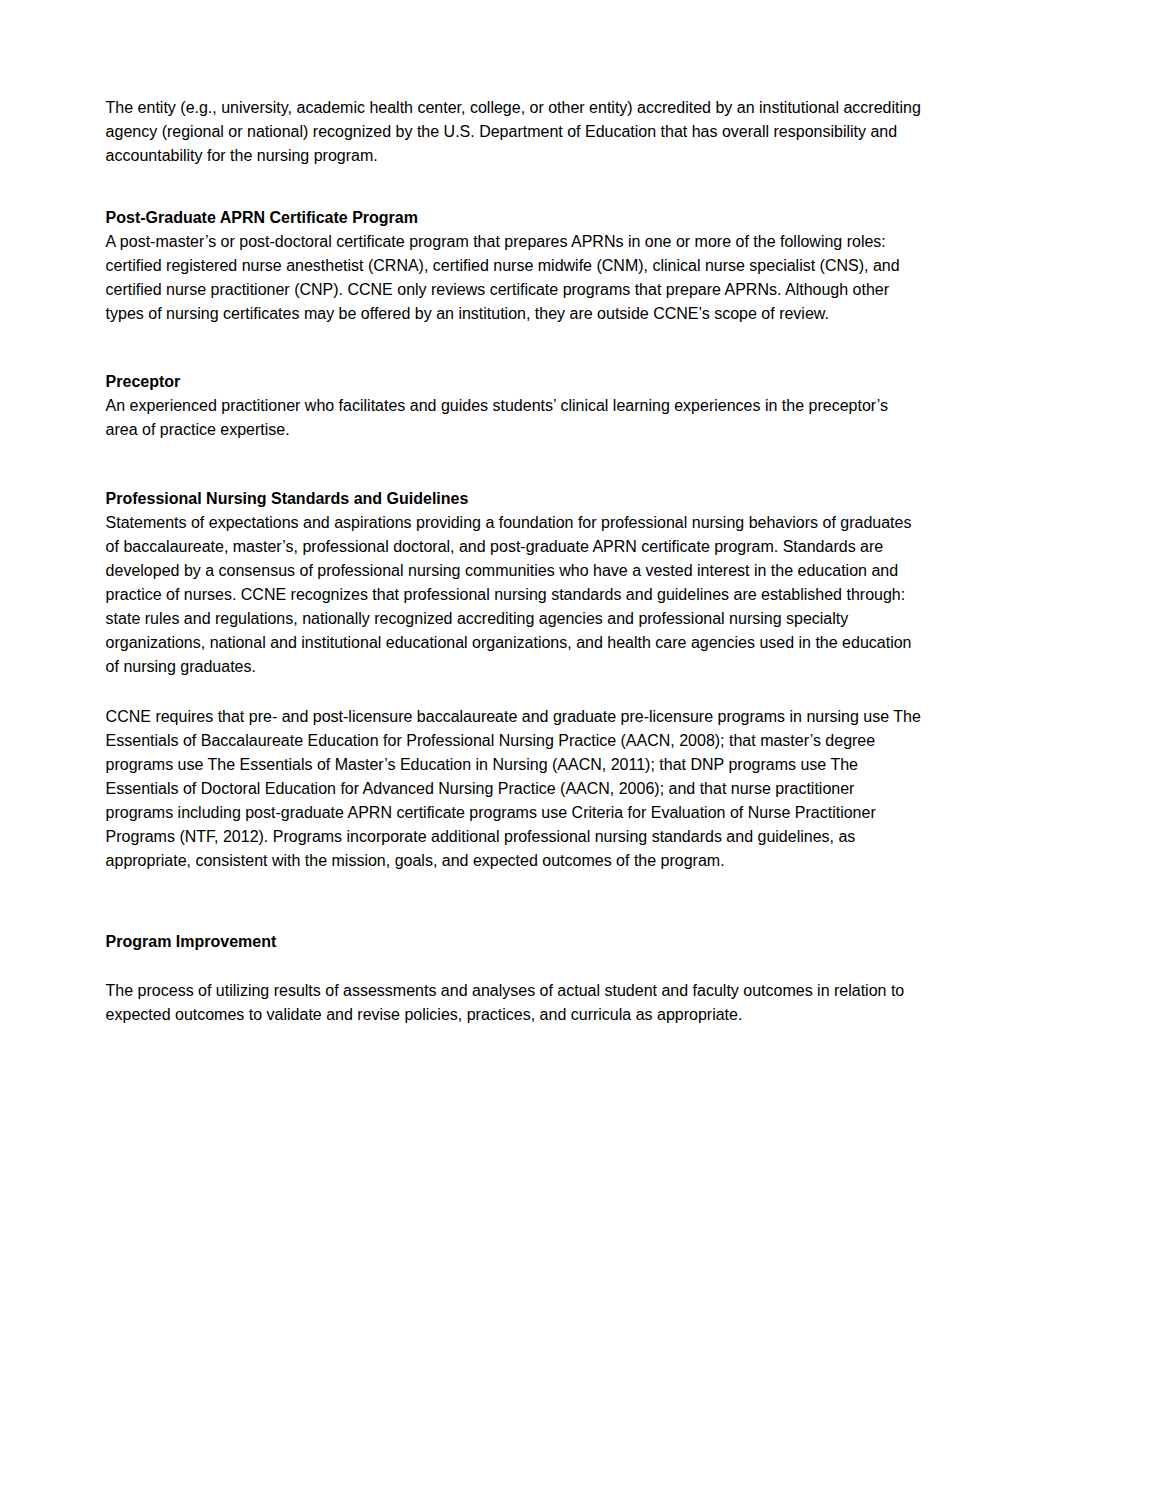The entity (e.g., university, academic health center, college, or other entity) accredited by an institutional accrediting agency (regional or national) recognized by the U.S. Department of Education that has overall responsibility and accountability for the nursing program.
Post-Graduate APRN Certificate Program
A post-master’s or post-doctoral certificate program that prepares APRNs in one or more of the following roles: certified registered nurse anesthetist (CRNA), certified nurse midwife (CNM), clinical nurse specialist (CNS), and certified nurse practitioner (CNP). CCNE only reviews certificate programs that prepare APRNs. Although other types of nursing certificates may be offered by an institution, they are outside CCNE’s scope of review.
Preceptor
An experienced practitioner who facilitates and guides students’ clinical learning experiences in the preceptor’s area of practice expertise.
Professional Nursing Standards and Guidelines
Statements of expectations and aspirations providing a foundation for professional nursing behaviors of graduates of baccalaureate, master’s, professional doctoral, and post-graduate APRN certificate program. Standards are developed by a consensus of professional nursing communities who have a vested interest in the education and practice of nurses. CCNE recognizes that professional nursing standards and guidelines are established through: state rules and regulations, nationally recognized accrediting agencies and professional nursing specialty organizations, national and institutional educational organizations, and health care agencies used in the education of nursing graduates.
CCNE requires that pre- and post-licensure baccalaureate and graduate pre-licensure programs in nursing use The Essentials of Baccalaureate Education for Professional Nursing Practice (AACN, 2008); that master’s degree programs use The Essentials of Master’s Education in Nursing (AACN, 2011); that DNP programs use The Essentials of Doctoral Education for Advanced Nursing Practice (AACN, 2006); and that nurse practitioner programs including post-graduate APRN certificate programs use Criteria for Evaluation of Nurse Practitioner Programs (NTF, 2012). Programs incorporate additional professional nursing standards and guidelines, as appropriate, consistent with the mission, goals, and expected outcomes of the program.
Program Improvement
The process of utilizing results of assessments and analyses of actual student and faculty outcomes in relation to expected outcomes to validate and revise policies, practices, and curricula as appropriate.